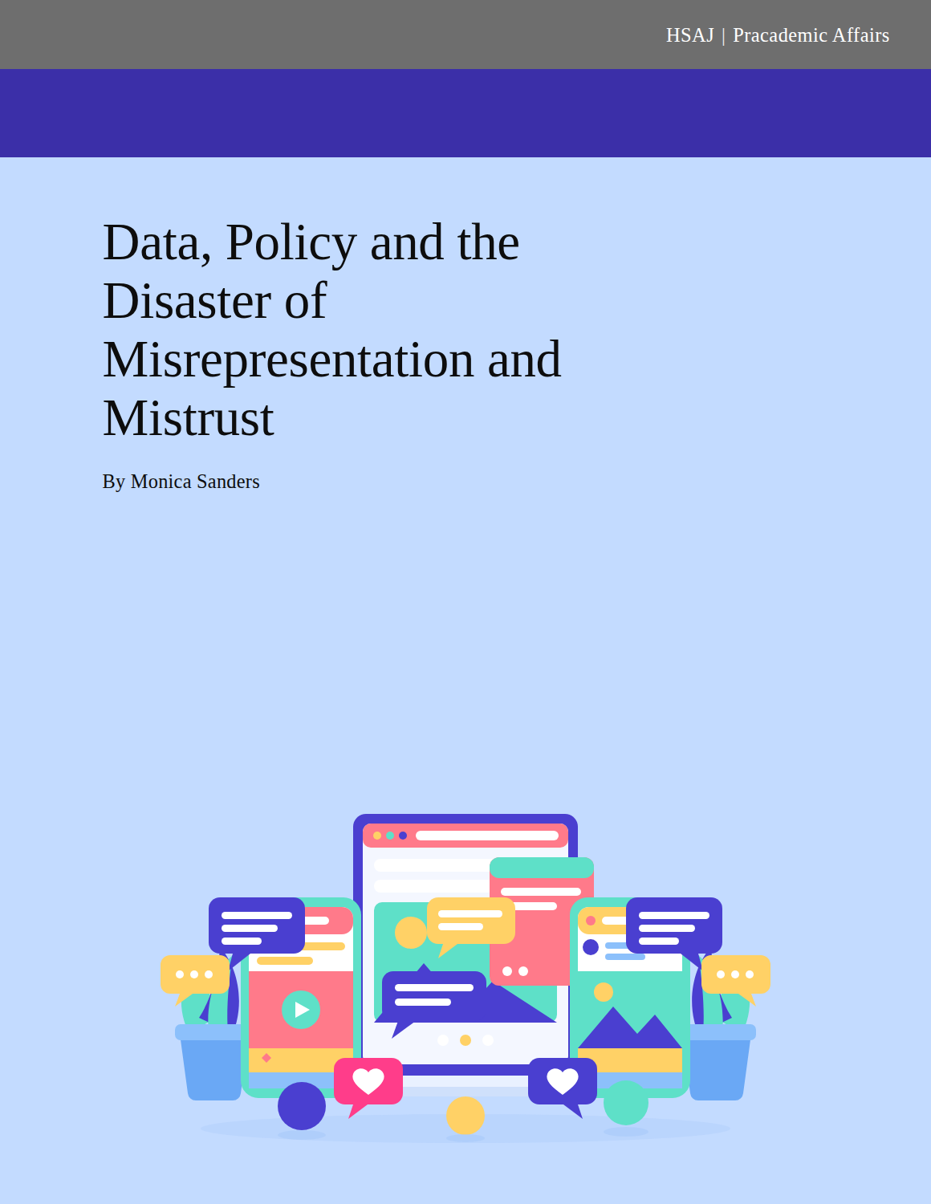HSAJ|Pracademic Affairs
Data, Policy and the Disaster of Misrepresentation and Mistrust
By Monica Sanders
Social media and messaging illustration